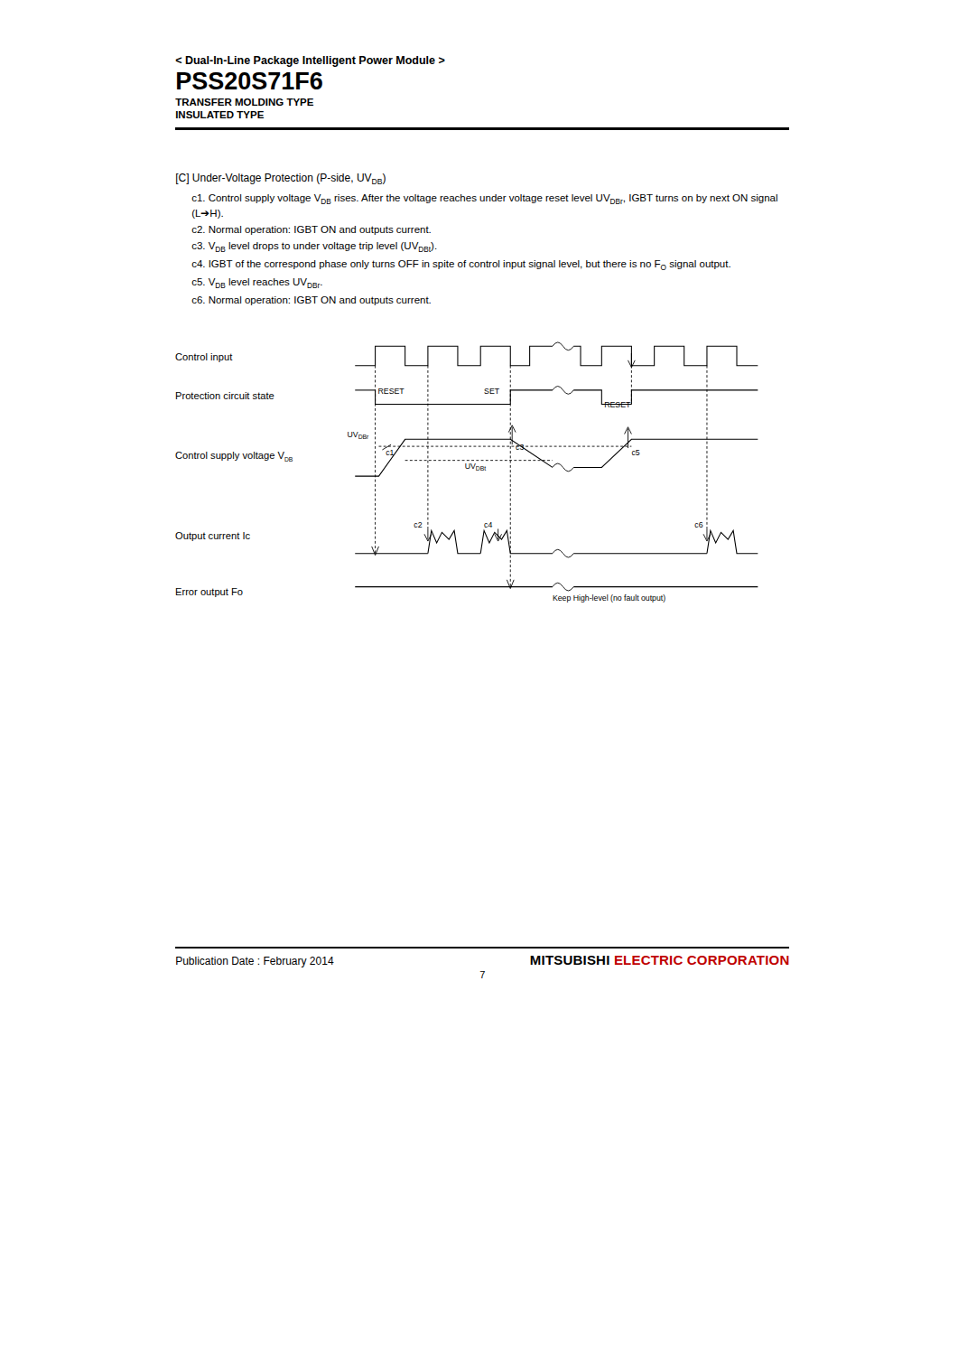< Dual-In-Line Package Intelligent Power Module >
PSS20S71F6
TRANSFER MOLDING TYPE
INSULATED TYPE
[C] Under-Voltage Protection (P-side, UVDB)
c1. Control supply voltage VDB rises. After the voltage reaches under voltage reset level UVDBr, IGBT turns on by next ON signal (L➔H).
c2. Normal operation: IGBT ON and outputs current.
c3. VDB level drops to under voltage trip level (UVDBt).
c4. IGBT of the correspond phase only turns OFF in spite of control input signal level, but there is no FO signal output.
c5. VDB level reaches UVDBr.
c6. Normal operation: IGBT ON and outputs current.
Control input Protection circuit state Control supply voltage VDB Output current Ic Error output Fo RESET SET RESET UVDBr UVDBt c1 c3 c5 c2 c4 c6 Keep High-level (no fault output)
Publication Date : February 2014
MITSUBISHI ELECTRIC CORPORATION
7